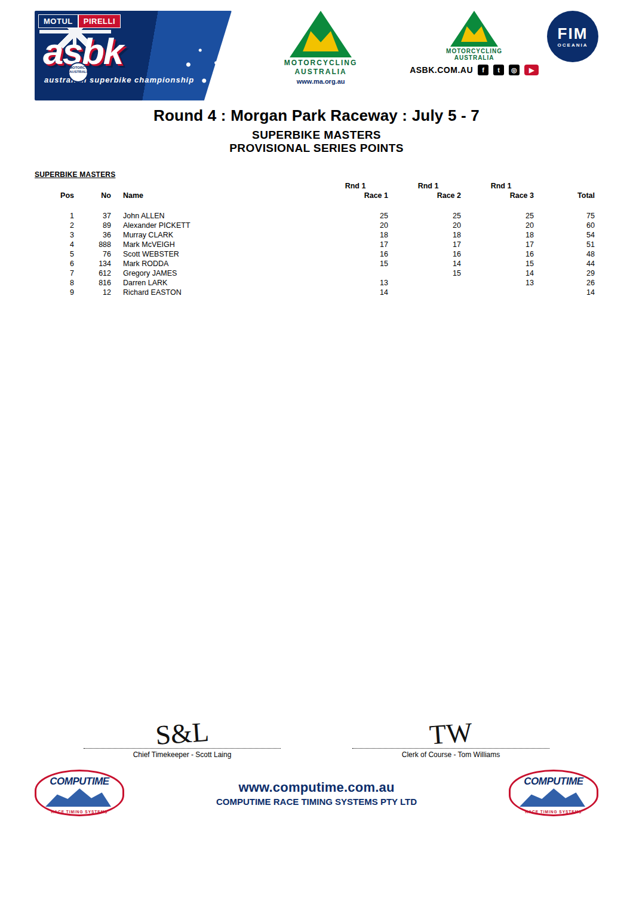MOTUL PIRELLI
asbk
MOTORCYCLING
AUSTRALIA
australian superbike championship
MOTORCYCLING
AUSTRALIA
www.ma.org.au
MOTORCYCLING
AUSTRALIA
ASBK.COM.AU f t ◎ ▶
FIM
OCEANIA
Round 4 : Morgan Park Raceway : July 5 - 7
SUPERBIKE MASTERS PROVISIONAL SERIES POINTS
SUPERBIKE MASTERS
| | | | Rnd 1 | Rnd 1 | Rnd 1 | |
| --- | --- | --- | --- | --- | --- | --- |
| Pos | No | Name | Race 1 | Race 2 | Race 3 | Total |
| 1 | 37 | John ALLEN | 25 | 25 | 25 | 75 |
| 2 | 89 | Alexander PICKETT | 20 | 20 | 20 | 60 |
| 3 | 36 | Murray CLARK | 18 | 18 | 18 | 54 |
| 4 | 888 | Mark McVEIGH | 17 | 17 | 17 | 51 |
| 5 | 76 | Scott WEBSTER | 16 | 16 | 16 | 48 |
| 6 | 134 | Mark RODDA | 15 | 14 | 15 | 44 |
| 7 | 612 | Gregory JAMES | | 15 | 14 | 29 |
| 8 | 816 | Darren LARK | 13 | | 13 | 26 |
| 9 | 12 | Richard EASTON | 14 | | | 14 |
S&L
Chief Timekeeper - Scott Laing
TW
Clerk of Course - Tom Williams
COMPUTIME
RACE TIMING SYSTEMS
www.computime.com.au
COMPUTIME RACE TIMING SYSTEMS PTY LTD
COMPUTIME
RACE TIMING SYSTEMS